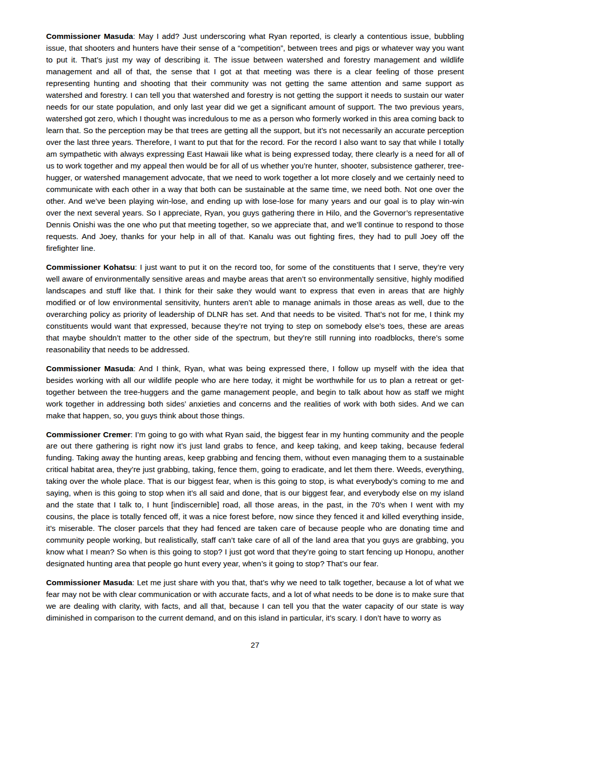Commissioner Masuda: May I add? Just underscoring what Ryan reported, is clearly a contentious issue, bubbling issue, that shooters and hunters have their sense of a “competition”, between trees and pigs or whatever way you want to put it. That’s just my way of describing it. The issue between watershed and forestry management and wildlife management and all of that, the sense that I got at that meeting was there is a clear feeling of those present representing hunting and shooting that their community was not getting the same attention and same support as watershed and forestry. I can tell you that watershed and forestry is not getting the support it needs to sustain our water needs for our state population, and only last year did we get a significant amount of support. The two previous years, watershed got zero, which I thought was incredulous to me as a person who formerly worked in this area coming back to learn that. So the perception may be that trees are getting all the support, but it’s not necessarily an accurate perception over the last three years. Therefore, I want to put that for the record. For the record I also want to say that while I totally am sympathetic with always expressing East Hawaii like what is being expressed today, there clearly is a need for all of us to work together and my appeal then would be for all of us whether you’re hunter, shooter, subsistence gatherer, tree-hugger, or watershed management advocate, that we need to work together a lot more closely and we certainly need to communicate with each other in a way that both can be sustainable at the same time, we need both. Not one over the other. And we’ve been playing win-lose, and ending up with lose-lose for many years and our goal is to play win-win over the next several years. So I appreciate, Ryan, you guys gathering there in Hilo, and the Governor’s representative Dennis Onishi was the one who put that meeting together, so we appreciate that, and we’ll continue to respond to those requests. And Joey, thanks for your help in all of that. Kanalu was out fighting fires, they had to pull Joey off the firefighter line.
Commissioner Kohatsu: I just want to put it on the record too, for some of the constituents that I serve, they’re very well aware of environmentally sensitive areas and maybe areas that aren’t so environmentally sensitive, highly modified landscapes and stuff like that. I think for their sake they would want to express that even in areas that are highly modified or of low environmental sensitivity, hunters aren’t able to manage animals in those areas as well, due to the overarching policy as priority of leadership of DLNR has set. And that needs to be visited. That’s not for me, I think my constituents would want that expressed, because they’re not trying to step on somebody else’s toes, these are areas that maybe shouldn’t matter to the other side of the spectrum, but they’re still running into roadblocks, there’s some reasonability that needs to be addressed.
Commissioner Masuda: And I think, Ryan, what was being expressed there, I follow up myself with the idea that besides working with all our wildlife people who are here today, it might be worthwhile for us to plan a retreat or get-together between the tree-huggers and the game management people, and begin to talk about how as staff we might work together in addressing both sides’ anxieties and concerns and the realities of work with both sides. And we can make that happen, so, you guys think about those things.
Commissioner Cremer: I’m going to go with what Ryan said, the biggest fear in my hunting community and the people are out there gathering is right now it’s just land grabs to fence, and keep taking, and keep taking, because federal funding. Taking away the hunting areas, keep grabbing and fencing them, without even managing them to a sustainable critical habitat area, they’re just grabbing, taking, fence them, going to eradicate, and let them there. Weeds, everything, taking over the whole place. That is our biggest fear, when is this going to stop, is what everybody’s coming to me and saying, when is this going to stop when it’s all said and done, that is our biggest fear, and everybody else on my island and the state that I talk to, I hunt [indiscernible] road, all those areas, in the past, in the 70’s when I went with my cousins, the place is totally fenced off, it was a nice forest before, now since they fenced it and killed everything inside, it’s miserable. The closer parcels that they had fenced are taken care of because people who are donating time and community people working, but realistically, staff can’t take care of all of the land area that you guys are grabbing, you know what I mean? So when is this going to stop? I just got word that they’re going to start fencing up Honopu, another designated hunting area that people go hunt every year, when’s it going to stop? That’s our fear.
Commissioner Masuda: Let me just share with you that, that’s why we need to talk together, because a lot of what we fear may not be with clear communication or with accurate facts, and a lot of what needs to be done is to make sure that we are dealing with clarity, with facts, and all that, because I can tell you that the water capacity of our state is way diminished in comparison to the current demand, and on this island in particular, it’s scary. I don’t have to worry as
27